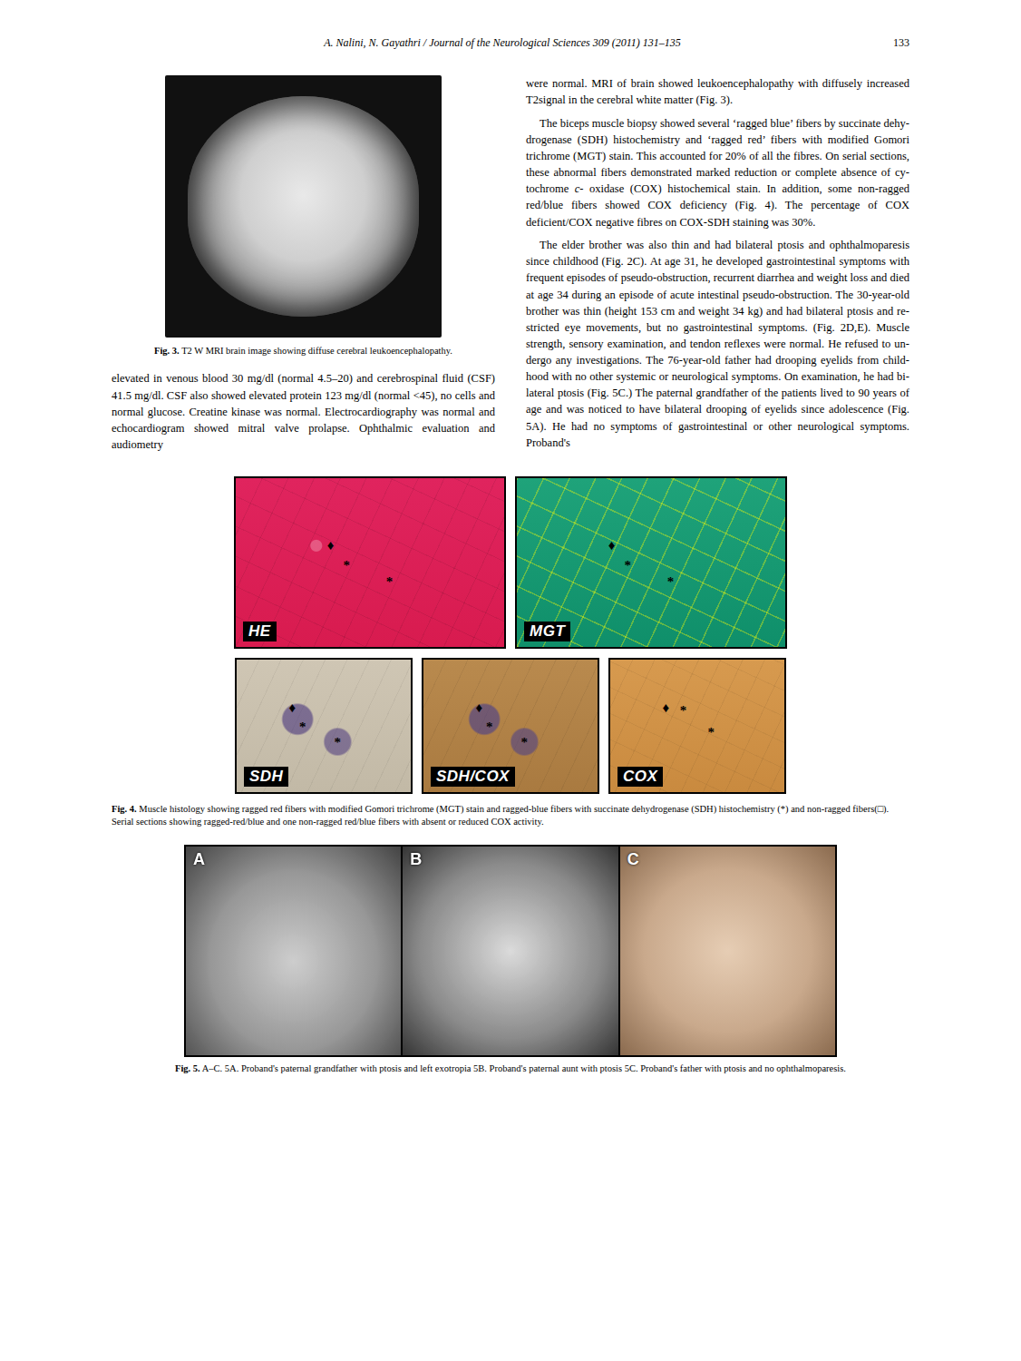A. Nalini, N. Gayathri / Journal of the Neurological Sciences 309 (2011) 131–135
133
Fig. 3. T2 W MRI brain image showing diffuse cerebral leukoencephalopathy.
elevated in venous blood 30 mg/dl (normal 4.5–20) and cerebrospinal fluid (CSF) 41.5 mg/dl. CSF also showed elevated protein 123 mg/dl (normal <45), no cells and normal glucose. Creatine kinase was normal. Electrocardiography was normal and echocardiogram showed mitral valve prolapse. Ophthalmic evaluation and audiometry
were normal. MRI of brain showed leukoencephalopathy with diffusely increased T2signal in the cerebral white matter (Fig. 3).
The biceps muscle biopsy showed several ‘ragged blue’ fibers by succinate dehydrogenase (SDH) histochemistry and ‘ragged red’ fibers with modified Gomori trichrome (MGT) stain. This accounted for 20% of all the fibres. On serial sections, these abnormal fibers demonstrated marked reduction or complete absence of cytochrome c- oxidase (COX) histochemical stain. In addition, some non-ragged red/blue fibers showed COX deficiency (Fig. 4). The percentage of COX deficient/COX negative fibres on COX-SDH staining was 30%.
The elder brother was also thin and had bilateral ptosis and ophthalmoparesis since childhood (Fig. 2C). At age 31, he developed gastrointestinal symptoms with frequent episodes of pseudo-obstruction, recurrent diarrhea and weight loss and died at age 34 during an episode of acute intestinal pseudo-obstruction. The 30-year-old brother was thin (height 153 cm and weight 34 kg) and had bilateral ptosis and restricted eye movements, but no gastrointestinal symptoms. (Fig. 2D,E). Muscle strength, sensory examination, and tendon reflexes were normal. He refused to undergo any investigations. The 76-year-old father had drooping eyelids from childhood with no other systemic or neurological symptoms. On examination, he had bilateral ptosis (Fig. 5C.) The paternal grandfather of the patients lived to 90 years of age and was noticed to have bilateral drooping of eyelids since adolescence (Fig. 5A). He had no symptoms of gastrointestinal or other neurological symptoms. Proband's
♦ * * HE
♦ * * MGT
♦ * * SDH
♦ * * SDH/COX
♦ * * COX
Fig. 4. Muscle histology showing ragged red fibers with modified Gomori trichrome (MGT) stain and ragged-blue fibers with succinate dehydrogenase (SDH) histochemistry (*) and non-ragged fibers(□). Serial sections showing ragged-red/blue and one non-ragged red/blue fibers with absent or reduced COX activity.
A
B
C
Fig. 5. A–C. 5A. Proband's paternal grandfather with ptosis and left exotropia 5B. Proband's paternal aunt with ptosis 5C. Proband's father with ptosis and no ophthalmoparesis.